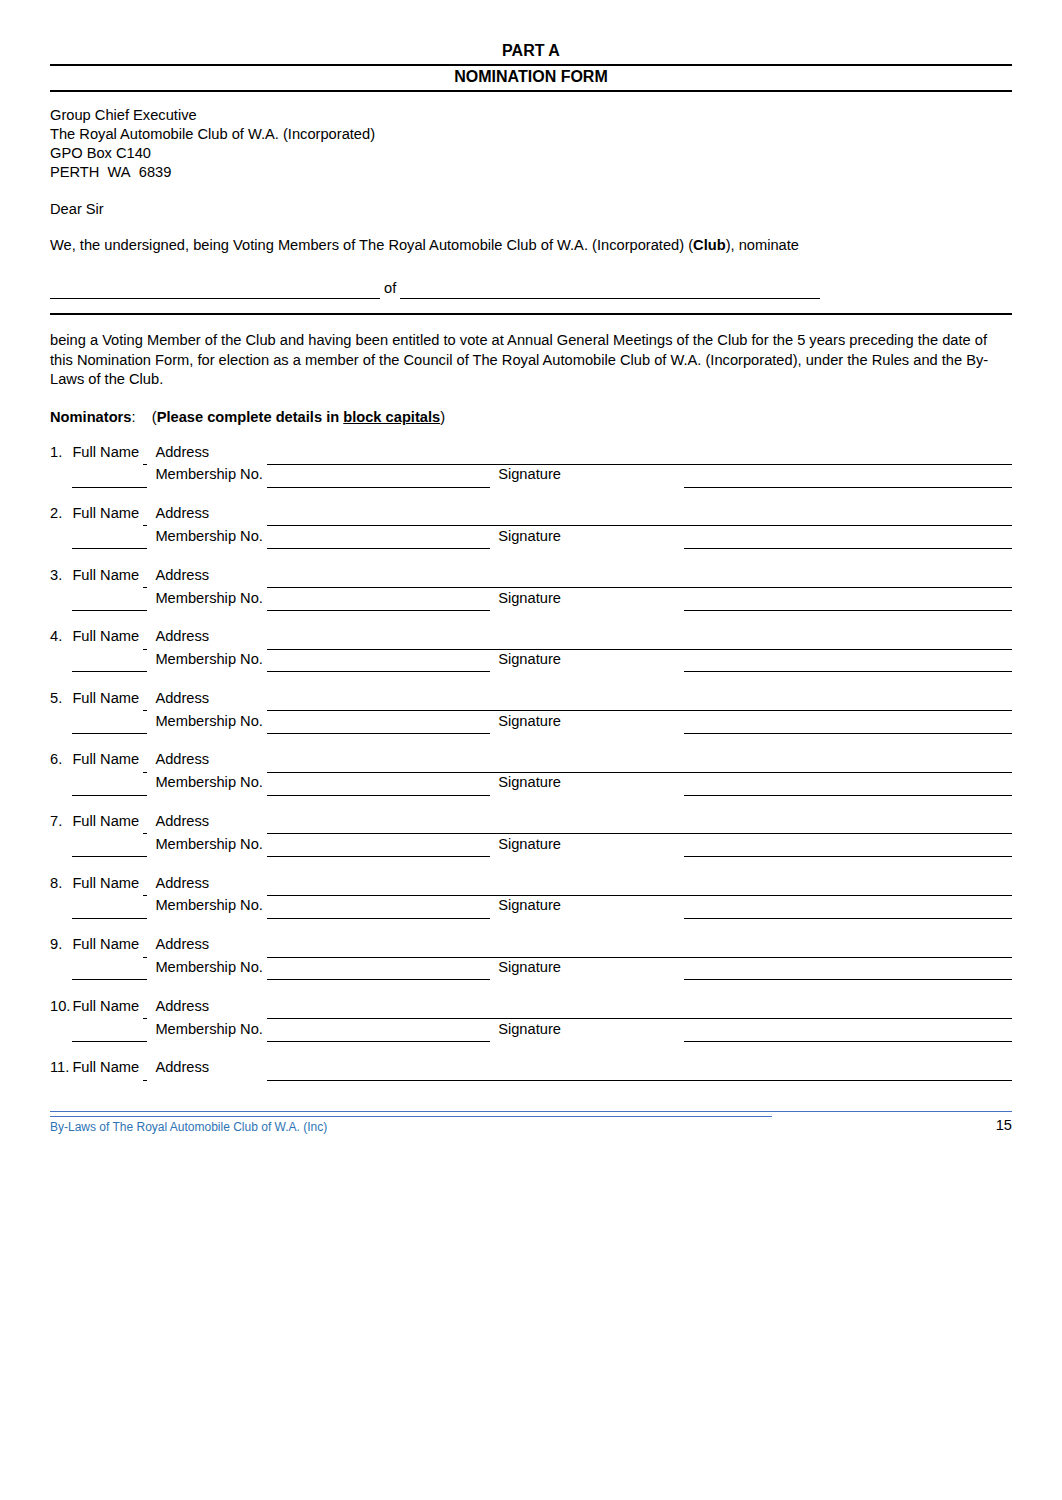PART A
NOMINATION FORM
Group Chief Executive
The Royal Automobile Club of W.A. (Incorporated)
GPO Box C140
PERTH WA 6839
Dear Sir
We, the undersigned, being Voting Members of The Royal Automobile Club of W.A. (Incorporated) (Club), nominate
of
being a Voting Member of the Club and having been entitled to vote at Annual General Meetings of the Club for the 5 years preceding the date of this Nomination Form, for election as a member of the Council of The Royal Automobile Club of W.A. (Incorporated), under the Rules and the By-Laws of the Club.
Nominators: (Please complete details in block capitals)
| 1. | Full Name | | Address | |
| | | Membership No. | | Signature | |
| 2. | Full Name | | Address | |
| | | Membership No. | | Signature | |
| 3. | Full Name | | Address | |
| | | Membership No. | | Signature | |
| 4. | Full Name | | Address | |
| | | Membership No. | | Signature | |
| 5. | Full Name | | Address | |
| | | Membership No. | | Signature | |
| 6. | Full Name | | Address | |
| | | Membership No. | | Signature | |
| 7. | Full Name | | Address | |
| | | Membership No. | | Signature | |
| 8. | Full Name | | Address | |
| | | Membership No. | | Signature | |
| 9. | Full Name | | Address | |
| | | Membership No. | | Signature | |
| 10. | Full Name | | Address | |
| | | Membership No. | | Signature | |
| 11. | Full Name | | Address | |
By-Laws of The Royal Automobile Club of W.A. (Inc) 15